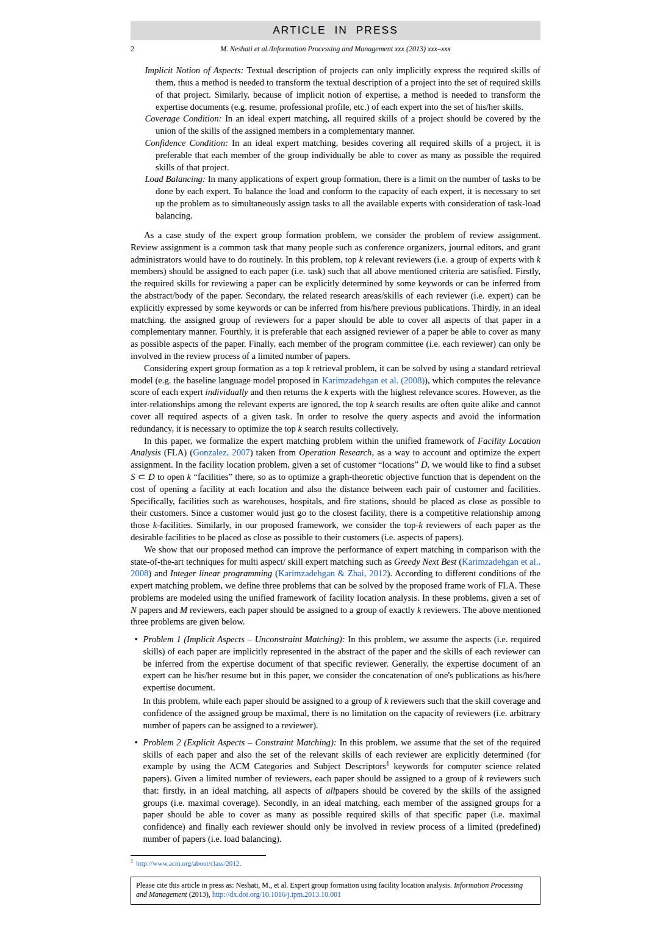ARTICLE IN PRESS
2 M. Neshati et al./Information Processing and Management xxx (2013) xxx–xxx
Implicit Notion of Aspects: Textual description of projects can only implicitly express the required skills of them, thus a method is needed to transform the textual description of a project into the set of required skills of that project. Similarly, because of implicit notion of expertise, a method is needed to transform the expertise documents (e.g. resume, professional profile, etc.) of each expert into the set of his/her skills.
Coverage Condition: In an ideal expert matching, all required skills of a project should be covered by the union of the skills of the assigned members in a complementary manner.
Confidence Condition: In an ideal expert matching, besides covering all required skills of a project, it is preferable that each member of the group individually be able to cover as many as possible the required skills of that project.
Load Balancing: In many applications of expert group formation, there is a limit on the number of tasks to be done by each expert. To balance the load and conform to the capacity of each expert, it is necessary to set up the problem as to simultaneously assign tasks to all the available experts with consideration of task-load balancing.
As a case study of the expert group formation problem, we consider the problem of review assignment. Review assignment is a common task that many people such as conference organizers, journal editors, and grant administrators would have to do routinely. In this problem, top k relevant reviewers (i.e. a group of experts with k members) should be assigned to each paper (i.e. task) such that all above mentioned criteria are satisfied. Firstly, the required skills for reviewing a paper can be explicitly determined by some keywords or can be inferred from the abstract/body of the paper. Secondary, the related research areas/skills of each reviewer (i.e. expert) can be explicitly expressed by some keywords or can be inferred from his/here previous publications. Thirdly, in an ideal matching, the assigned group of reviewers for a paper should be able to cover all aspects of that paper in a complementary manner. Fourthly, it is preferable that each assigned reviewer of a paper be able to cover as many as possible aspects of the paper. Finally, each member of the program committee (i.e. each reviewer) can only be involved in the review process of a limited number of papers.
Considering expert group formation as a top k retrieval problem, it can be solved by using a standard retrieval model (e.g. the baseline language model proposed in Karimzadehgan et al. (2008)), which computes the relevance score of each expert individually and then returns the k experts with the highest relevance scores. However, as the inter-relationships among the relevant experts are ignored, the top k search results are often quite alike and cannot cover all required aspects of a given task. In order to resolve the query aspects and avoid the information redundancy, it is necessary to optimize the top k search results collectively.
In this paper, we formalize the expert matching problem within the unified framework of Facility Location Analysis (FLA) (Gonzalez, 2007) taken from Operation Research, as a way to account and optimize the expert assignment. In the facility location problem, given a set of customer “locations” D, we would like to find a subset S ⊂ D to open k “facilities” there, so as to optimize a graph-theoretic objective function that is dependent on the cost of opening a facility at each location and also the distance between each pair of customer and facilities. Specifically, facilities such as warehouses, hospitals, and fire stations, should be placed as close as possible to their customers. Since a customer would just go to the closest facility, there is a competitive relationship among those k-facilities. Similarly, in our proposed framework, we consider the top-k reviewers of each paper as the desirable facilities to be placed as close as possible to their customers (i.e. aspects of papers).
We show that our proposed method can improve the performance of expert matching in comparison with the state-of-the-art techniques for multi aspect/ skill expert matching such as Greedy Next Best (Karimzadehgan et al., 2008) and Integer linear programming (Karimzadehgan & Zhai, 2012). According to different conditions of the expert matching problem, we define three problems that can be solved by the proposed frame work of FLA. These problems are modeled using the unified framework of facility location analysis. In these problems, given a set of N papers and M reviewers, each paper should be assigned to a group of exactly k reviewers. The above mentioned three problems are given below.
Problem 1 (Implicit Aspects – Unconstraint Matching): In this problem, we assume the aspects (i.e. required skills) of each paper are implicitly represented in the abstract of the paper and the skills of each reviewer can be inferred from the expertise document of that specific reviewer. Generally, the expertise document of an expert can be his/her resume but in this paper, we consider the concatenation of one's publications as his/here expertise document.
In this problem, while each paper should be assigned to a group of k reviewers such that the skill coverage and confidence of the assigned group be maximal, there is no limitation on the capacity of reviewers (i.e. arbitrary number of papers can be assigned to a reviewer).
Problem 2 (Explicit Aspects – Constraint Matching): In this problem, we assume that the set of the required skills of each paper and also the set of the relevant skills of each reviewer are explicitly determined (for example by using the ACM Categories and Subject Descriptors1 keywords for computer science related papers). Given a limited number of reviewers, each paper should be assigned to a group of k reviewers such that: firstly, in an ideal matching, all aspects of allpapers should be covered by the skills of the assigned groups (i.e. maximal coverage). Secondly, in an ideal matching, each member of the assigned groups for a paper should be able to cover as many as possible required skills of that specific paper (i.e. maximal confidence) and finally each reviewer should only be involved in review process of a limited (predefined) number of papers (i.e. load balancing).
1 http://www.acm.org/about/class/2012.
Please cite this article in press as: Neshati, M., et al. Expert group formation using facility location analysis. Information Processing and Management (2013), http://dx.doi.org/10.1016/j.ipm.2013.10.001